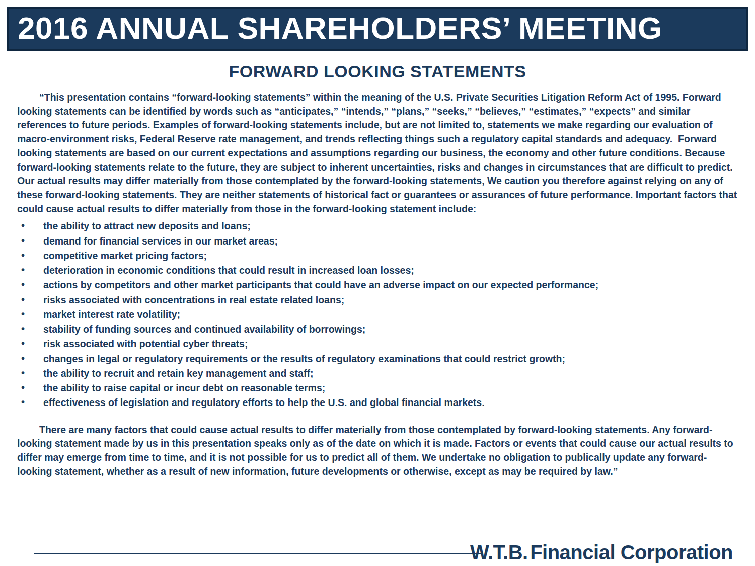2016 ANNUAL SHAREHOLDERS’ MEETING
FORWARD LOOKING STATEMENTS
“This presentation contains “forward-looking statements” within the meaning of the U.S. Private Securities Litigation Reform Act of 1995. Forward looking statements can be identified by words such as “anticipates,” “intends,” “plans,” “seeks,” “believes,” “estimates,” “expects” and similar references to future periods. Examples of forward-looking statements include, but are not limited to, statements we make regarding our evaluation of macro-environment risks, Federal Reserve rate management, and trends reflecting things such a regulatory capital standards and adequacy. Forward looking statements are based on our current expectations and assumptions regarding our business, the economy and other future conditions. Because forward-looking statements relate to the future, they are subject to inherent uncertainties, risks and changes in circumstances that are difficult to predict. Our actual results may differ materially from those contemplated by the forward-looking statements, We caution you therefore against relying on any of these forward-looking statements. They are neither statements of historical fact or guarantees or assurances of future performance. Important factors that could cause actual results to differ materially from those in the forward-looking statement include:
the ability to attract new deposits and loans;
demand for financial services in our market areas;
competitive market pricing factors;
deterioration in economic conditions that could result in increased loan losses;
actions by competitors and other market participants that could have an adverse impact on our expected performance;
risks associated with concentrations in real estate related loans;
market interest rate volatility;
stability of funding sources and continued availability of borrowings;
risk associated with potential cyber threats;
changes in legal or regulatory requirements or the results of regulatory examinations that could restrict growth;
the ability to recruit and retain key management and staff;
the ability to raise capital or incur debt on reasonable terms;
effectiveness of legislation and regulatory efforts to help the U.S. and global financial markets.
There are many factors that could cause actual results to differ materially from those contemplated by forward-looking statements. Any forward-looking statement made by us in this presentation speaks only as of the date on which it is made. Factors or events that could cause our actual results to differ may emerge from time to time, and it is not possible for us to predict all of them. We undertake no obligation to publically update any forward-looking statement, whether as a result of new information, future developments or otherwise, except as may be required by law.”
W.T.B. Financial Corporation